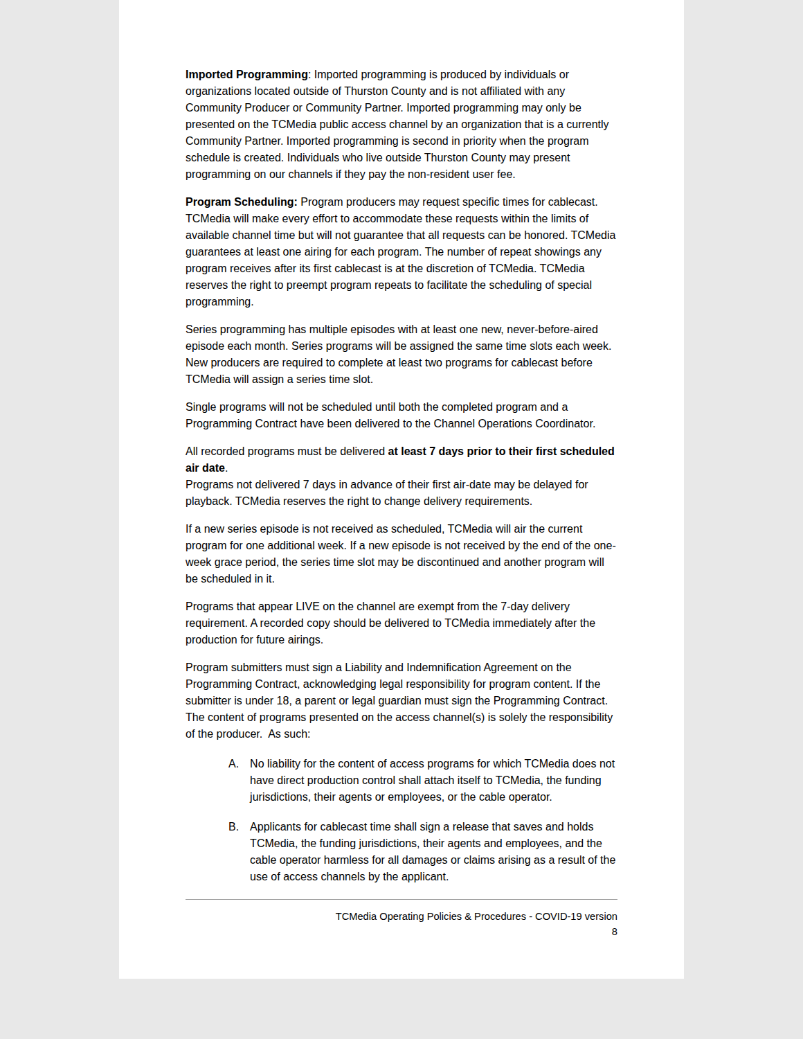Imported Programming: Imported programming is produced by individuals or organizations located outside of Thurston County and is not affiliated with any Community Producer or Community Partner. Imported programming may only be presented on the TCMedia public access channel by an organization that is a currently Community Partner. Imported programming is second in priority when the program schedule is created. Individuals who live outside Thurston County may present programming on our channels if they pay the non-resident user fee.
Program Scheduling: Program producers may request specific times for cablecast. TCMedia will make every effort to accommodate these requests within the limits of available channel time but will not guarantee that all requests can be honored. TCMedia guarantees at least one airing for each program. The number of repeat showings any program receives after its first cablecast is at the discretion of TCMedia. TCMedia reserves the right to preempt program repeats to facilitate the scheduling of special programming.
Series programming has multiple episodes with at least one new, never-before-aired episode each month. Series programs will be assigned the same time slots each week. New producers are required to complete at least two programs for cablecast before TCMedia will assign a series time slot.
Single programs will not be scheduled until both the completed program and a Programming Contract have been delivered to the Channel Operations Coordinator.
All recorded programs must be delivered at least 7 days prior to their first scheduled air date.
Programs not delivered 7 days in advance of their first air-date may be delayed for playback. TCMedia reserves the right to change delivery requirements.
If a new series episode is not received as scheduled, TCMedia will air the current program for one additional week. If a new episode is not received by the end of the one-week grace period, the series time slot may be discontinued and another program will be scheduled in it.
Programs that appear LIVE on the channel are exempt from the 7-day delivery requirement. A recorded copy should be delivered to TCMedia immediately after the production for future airings.
Program submitters must sign a Liability and Indemnification Agreement on the Programming Contract, acknowledging legal responsibility for program content. If the submitter is under 18, a parent or legal guardian must sign the Programming Contract. The content of programs presented on the access channel(s) is solely the responsibility of the producer. As such:
No liability for the content of access programs for which TCMedia does not have direct production control shall attach itself to TCMedia, the funding jurisdictions, their agents or employees, or the cable operator.
Applicants for cablecast time shall sign a release that saves and holds TCMedia, the funding jurisdictions, their agents and employees, and the cable operator harmless for all damages or claims arising as a result of the use of access channels by the applicant.
TCMedia Operating Policies & Procedures - COVID-19 version
8